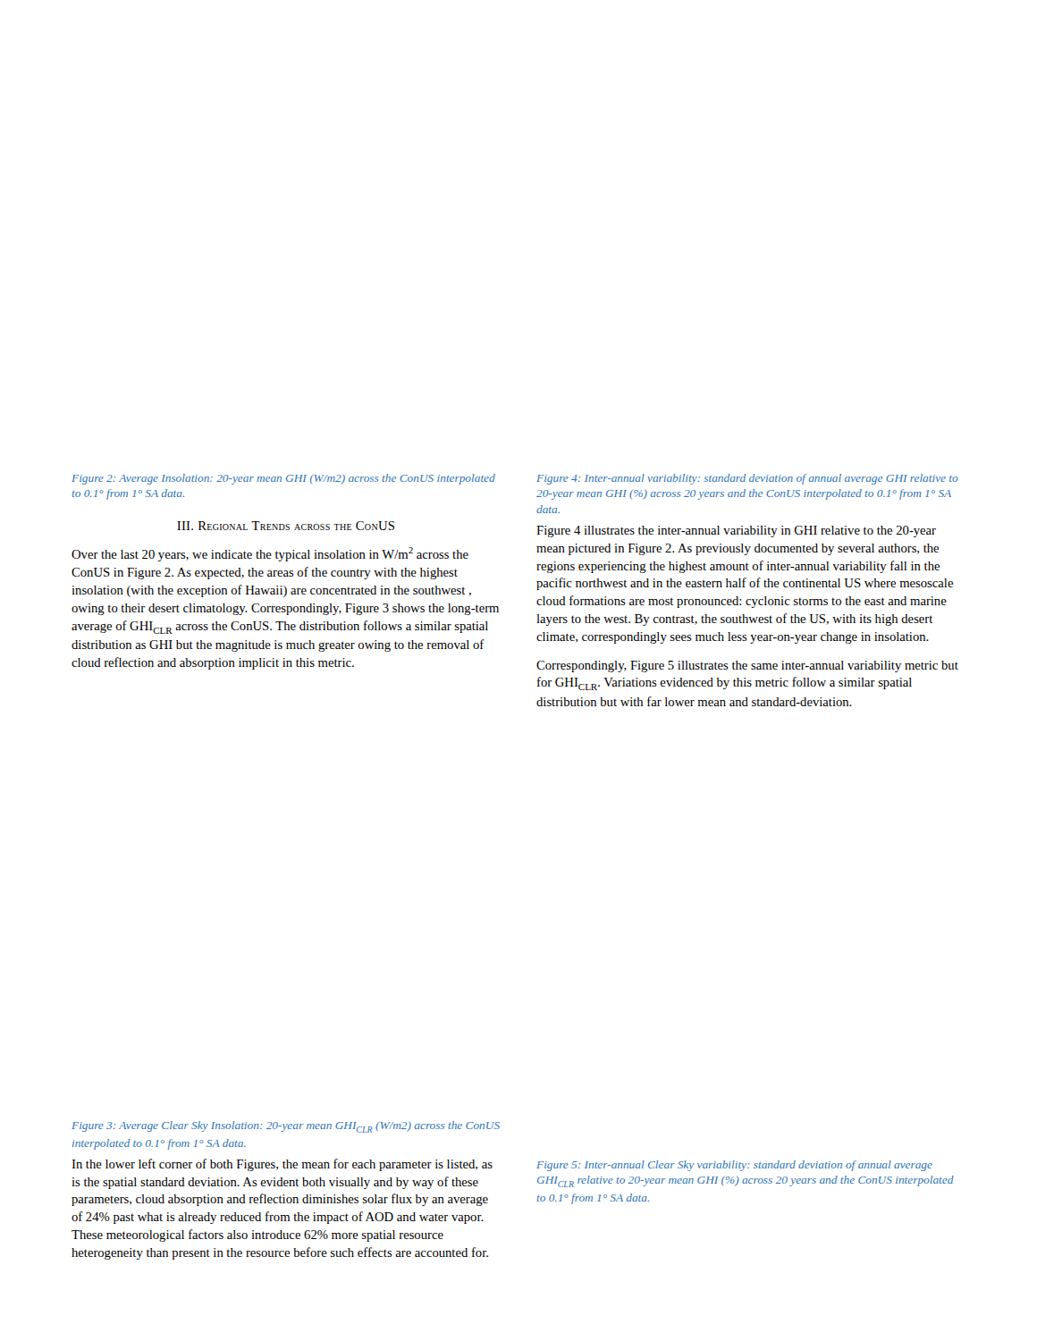Figure 2: Average Insolation: 20-year mean GHI (W/m2) across the ConUS interpolated to 0.1° from 1° SA data.
III. Regional Trends across the ConUS
Over the last 20 years, we indicate the typical insolation in W/m2 across the ConUS in Figure 2. As expected, the areas of the country with the highest insolation (with the exception of Hawaii) are concentrated in the southwest , owing to their desert climatology. Correspondingly, Figure 3 shows the long-term average of GHICLR across the ConUS. The distribution follows a similar spatial distribution as GHI but the magnitude is much greater owing to the removal of cloud reflection and absorption implicit in this metric.
Figure 3: Average Clear Sky Insolation: 20-year mean GHICLR (W/m2) across the ConUS interpolated to 0.1° from 1° SA data.
In the lower left corner of both Figures, the mean for each parameter is listed, as is the spatial standard deviation. As evident both visually and by way of these parameters, cloud absorption and reflection diminishes solar flux by an average of 24% past what is already reduced from the impact of AOD and water vapor. These meteorological factors also introduce 62% more spatial resource heterogeneity than present in the resource before such effects are accounted for.
Figure 4: Inter-annual variability: standard deviation of annual average GHI relative to 20-year mean GHI (%) across 20 years and the ConUS interpolated to 0.1° from 1° SA data.
Figure 4 illustrates the inter-annual variability in GHI relative to the 20-year mean pictured in Figure 2. As previously documented by several authors, the regions experiencing the highest amount of inter-annual variability fall in the pacific northwest and in the eastern half of the continental US where mesoscale cloud formations are most pronounced: cyclonic storms to the east and marine layers to the west. By contrast, the southwest of the US, with its high desert climate, correspondingly sees much less year-on-year change in insolation.
Correspondingly, Figure 5 illustrates the same inter-annual variability metric but for GHICLR. Variations evidenced by this metric follow a similar spatial distribution but with far lower mean and standard-deviation.
Figure 5: Inter-annual Clear Sky variability: standard deviation of annual average GHICLR relative to 20-year mean GHI (%) across 20 years and the ConUS interpolated to 0.1° from 1° SA data.